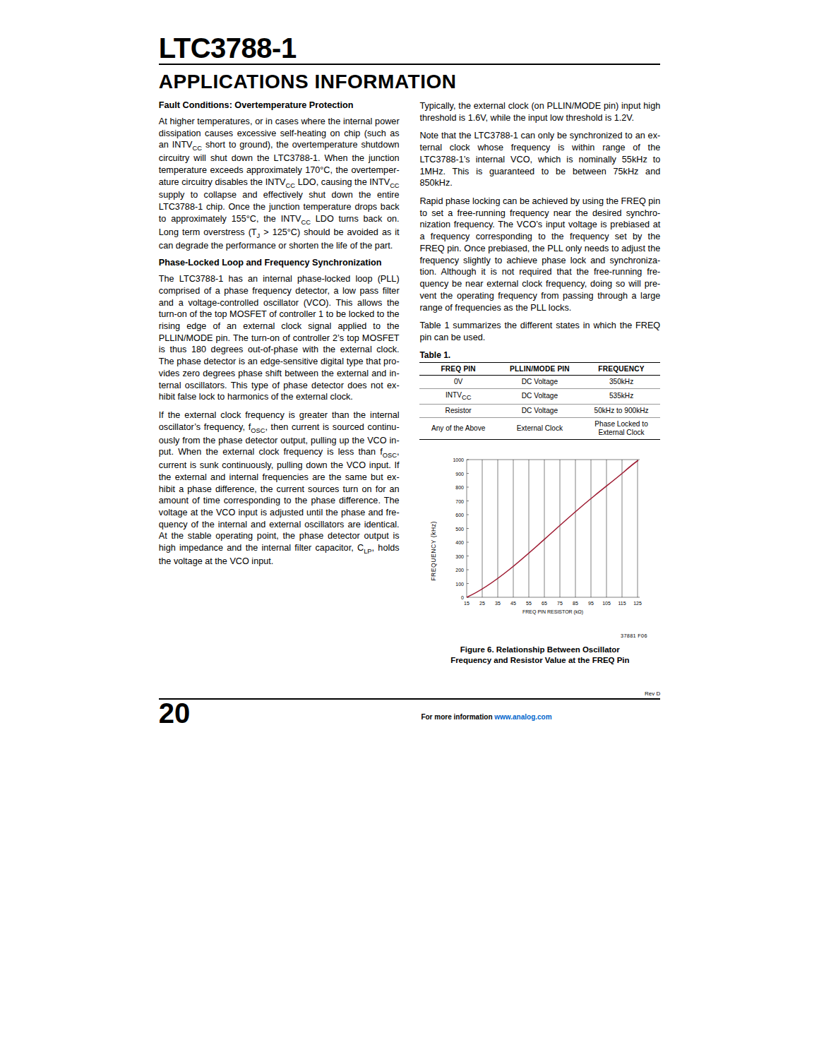LTC3788-1
APPLICATIONS INFORMATION
Fault Conditions: Overtemperature Protection
At higher temperatures, or in cases where the internal power dissipation causes excessive self-heating on chip (such as an INTVCC short to ground), the overtemperature shutdown circuitry will shut down the LTC3788-1. When the junction temperature exceeds approximately 170°C, the overtemperature circuitry disables the INTVCC LDO, causing the INTVCC supply to collapse and effectively shut down the entire LTC3788-1 chip. Once the junction temperature drops back to approximately 155°C, the INTVCC LDO turns back on. Long term overstress (TJ > 125°C) should be avoided as it can degrade the performance or shorten the life of the part.
Phase-Locked Loop and Frequency Synchronization
The LTC3788-1 has an internal phase-locked loop (PLL) comprised of a phase frequency detector, a low pass filter and a voltage-controlled oscillator (VCO). This allows the turn-on of the top MOSFET of controller 1 to be locked to the rising edge of an external clock signal applied to the PLLIN/MODE pin. The turn-on of controller 2’s top MOSFET is thus 180 degrees out-of-phase with the external clock. The phase detector is an edge-sensitive digital type that provides zero degrees phase shift between the external and internal oscillators. This type of phase detector does not exhibit false lock to harmonics of the external clock.
If the external clock frequency is greater than the internal oscillator’s frequency, fOSC, then current is sourced continuously from the phase detector output, pulling up the VCO input. When the external clock frequency is less than fOSC, current is sunk continuously, pulling down the VCO input. If the external and internal frequencies are the same but exhibit a phase difference, the current sources turn on for an amount of time corresponding to the phase difference. The voltage at the VCO input is adjusted until the phase and frequency of the internal and external oscillators are identical. At the stable operating point, the phase detector output is high impedance and the internal filter capacitor, CLP, holds the voltage at the VCO input.
Typically, the external clock (on PLLIN/MODE pin) input high threshold is 1.6V, while the input low threshold is 1.2V.
Note that the LTC3788-1 can only be synchronized to an external clock whose frequency is within range of the LTC3788-1’s internal VCO, which is nominally 55kHz to 1MHz. This is guaranteed to be between 75kHz and 850kHz.
Rapid phase locking can be achieved by using the FREQ pin to set a free-running frequency near the desired synchronization frequency. The VCO’s input voltage is prebiased at a frequency corresponding to the frequency set by the FREQ pin. Once prebiased, the PLL only needs to adjust the frequency slightly to achieve phase lock and synchronization. Although it is not required that the free-running frequency be near external clock frequency, doing so will prevent the operating frequency from passing through a large range of frequencies as the PLL locks.
Table 1 summarizes the different states in which the FREQ pin can be used.
Table 1.
| FREQ PIN | PLLIN/MODE PIN | FREQUENCY |
| --- | --- | --- |
| 0V | DC Voltage | 350kHz |
| INTV CC | DC Voltage | 535kHz |
| Resistor | DC Voltage | 50kHz to 900kHz |
| Any of the Above | External Clock | Phase Locked to External Clock |
FREQUENCY (kHz)
1000 900 800 700 600 500 400 300 200 100 0 15 25 35 45 55 65 75 85 95 105 115 125 FREQ PIN RESISTOR (kΩ)
37881 F06
Figure 6. Relationship Between Oscillator
Frequency and Resistor Value at the FREQ Pin
Rev D
20
For more information www.analog.com